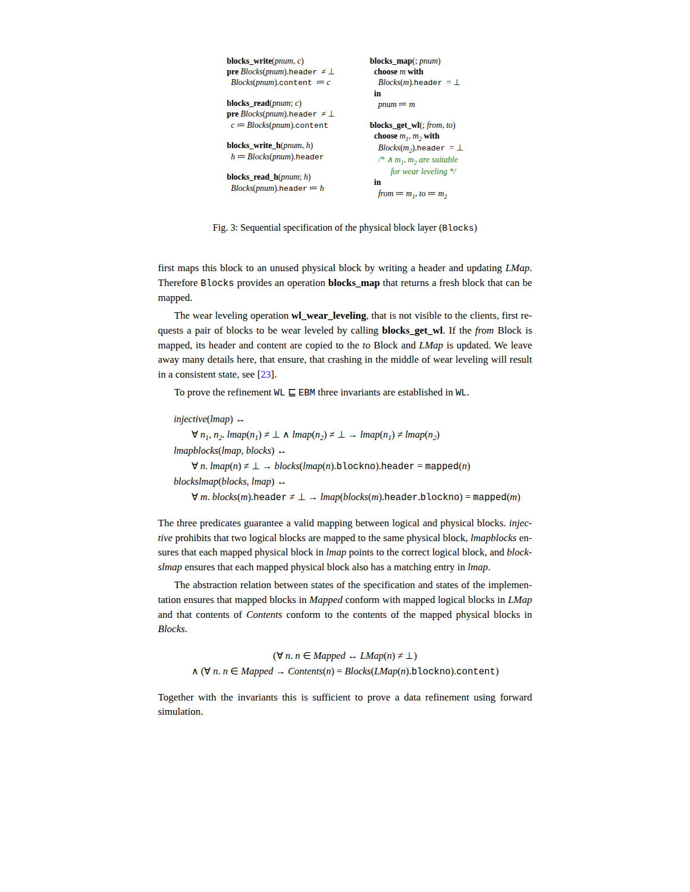blocks_write(pnum, c) pre Blocks(pnum).header ≠ ⊥ Blocks(pnum).content ≔ c
blocks_read(pnum; c) pre Blocks(pnum).header ≠ ⊥ c ≔ Blocks(pnum).content
blocks_write_h(pnum, h) h ≔ Blocks(pnum).header
blocks_read_h(pnum; h) Blocks(pnum).header ≔ h
blocks_map(; pnum) choose m with Blocks(m).header = ⊥ in pnum ≔ m
blocks_get_wl(; from, to) choose m1, m2 with Blocks(m2).header = ⊥ /* ∧ m1, m2 are suitable for wear leveling */ in from ≔ m1, to ≔ m2
Fig. 3: Sequential specification of the physical block layer (Blocks)
first maps this block to an unused physical block by writing a header and updating LMap. Therefore Blocks provides an operation blocks_map that returns a fresh block that can be mapped.
The wear leveling operation wl_wear_leveling, that is not visible to the clients, first requests a pair of blocks to be wear leveled by calling blocks_get_wl. If the from Block is mapped, its header and content are copied to the to Block and LMap is updated. We leave away many details here, that ensure, that crashing in the middle of wear leveling will result in a consistent state, see [23].
To prove the refinement WL ⊑ EBM three invariants are established in WL.
injective(lmap) ↔
∀ n1, n2. lmap(n1) ≠ ⊥ ∧ lmap(n2) ≠ ⊥ → lmap(n1) ≠ lmap(n2)
lmapblocks(lmap, blocks) ↔
∀ n. lmap(n) ≠ ⊥ → blocks(lmap(n).blockno).header = mapped(n)
blockslmap(blocks, lmap) ↔
∀ m. blocks(m).header ≠ ⊥ → lmap(blocks(m).header.blockno) = mapped(m)
The three predicates guarantee a valid mapping between logical and physical blocks. injective prohibits that two logical blocks are mapped to the same physical block, lmapblocks ensures that each mapped physical block in lmap points to the correct logical block, and blockslmap ensures that each mapped physical block also has a matching entry in lmap.
The abstraction relation between states of the specification and states of the implementation ensures that mapped blocks in Mapped conform with mapped logical blocks in LMap and that contents of Contents conform to the contents of the mapped physical blocks in Blocks.
(∀ n. n ∈ Mapped ↔ LMap(n) ≠ ⊥)
∧ (∀ n. n ∈ Mapped → Contents(n) = Blocks(LMap(n).blockno).content)
Together with the invariants this is sufficient to prove a data refinement using forward simulation.